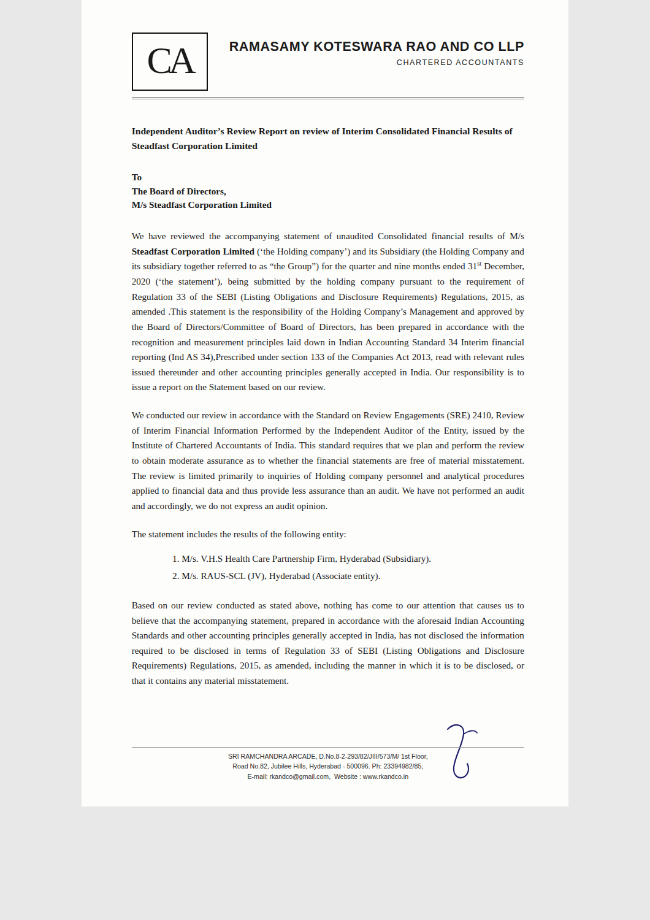CA
RAMASAMY KOTESWARA RAO AND CO LLP
CHARTERED ACCOUNTANTS
Independent Auditor’s Review Report on review of Interim Consolidated Financial Results of Steadfast Corporation Limited
To
The Board of Directors,
M/s Steadfast Corporation Limited
We have reviewed the accompanying statement of unaudited Consolidated financial results of M/s Steadfast Corporation Limited (‘the Holding company’) and its Subsidiary (the Holding Company and its subsidiary together referred to as “the Group”) for the quarter and nine months ended 31st December, 2020 (‘the statement’), being submitted by the holding company pursuant to the requirement of Regulation 33 of the SEBI (Listing Obligations and Disclosure Requirements) Regulations, 2015, as amended .This statement is the responsibility of the Holding Company’s Management and approved by the Board of Directors/Committee of Board of Directors, has been prepared in accordance with the recognition and measurement principles laid down in Indian Accounting Standard 34 Interim financial reporting (Ind AS 34),Prescribed under section 133 of the Companies Act 2013, read with relevant rules issued thereunder and other accounting principles generally accepted in India. Our responsibility is to issue a report on the Statement based on our review.
We conducted our review in accordance with the Standard on Review Engagements (SRE) 2410, Review of Interim Financial Information Performed by the Independent Auditor of the Entity, issued by the Institute of Chartered Accountants of India. This standard requires that we plan and perform the review to obtain moderate assurance as to whether the financial statements are free of material misstatement. The review is limited primarily to inquiries of Holding company personnel and analytical procedures applied to financial data and thus provide less assurance than an audit. We have not performed an audit and accordingly, we do not express an audit opinion.
The statement includes the results of the following entity:
M/s. V.H.S Health Care Partnership Firm, Hyderabad (Subsidiary).
M/s. RAUS-SCL (JV), Hyderabad (Associate entity).
Based on our review conducted as stated above, nothing has come to our attention that causes us to believe that the accompanying statement, prepared in accordance with the aforesaid Indian Accounting Standards and other accounting principles generally accepted in India, has not disclosed the information required to be disclosed in terms of Regulation 33 of SEBI (Listing Obligations and Disclosure Requirements) Regulations, 2015, as amended, including the manner in which it is to be disclosed, or that it contains any material misstatement.
SRI RAMCHANDRA ARCADE, D.No.8-2-293/82/JIII/573/M/ 1st Floor,
Road No.82, Jubilee Hills, Hyderabad - 500096. Ph: 23394982/85,
E-mail: rkandco@gmail.com, Website : www.rkandco.in